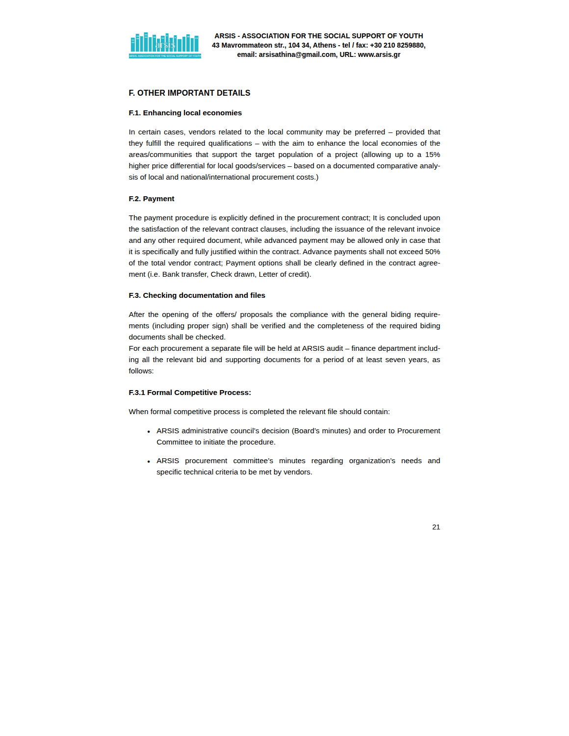ARSIS Association for the Social Support of Youth logo arsis ARSIS, ASSOCIATION FOR THE SOCIAL SUPPORT OF YOUTH
ARSIS - ASSOCIATION FOR THE SOCIAL SUPPORT OF YOUTH
43 Mavrommateon str., 104 34, Athens - tel / fax: +30 210 8259880,
email: arsisathina@gmail.com, URL: www.arsis.gr
F. OTHER IMPORTANT DETAILS
F.1. Enhancing local economies
In certain cases, vendors related to the local community may be preferred – provided that they fulfill the required qualifications – with the aim to enhance the local economies of the areas/communities that support the target population of a project (allowing up to a 15% higher price differential for local goods/services – based on a documented comparative analysis of local and national/international procurement costs.)
F.2. Payment
The payment procedure is explicitly defined in the procurement contract; It is concluded upon the satisfaction of the relevant contract clauses, including the issuance of the relevant invoice and any other required document, while advanced payment may be allowed only in case that it is specifically and fully justified within the contract. Advance payments shall not exceed 50% of the total vendor contract; Payment options shall be clearly defined in the contract agreement (i.e. Bank transfer, Check drawn, Letter of credit).
F.3. Checking documentation and files
After the opening of the offers/ proposals the compliance with the general biding requirements (including proper sign) shall be verified and the completeness of the required biding documents shall be checked.
For each procurement a separate file will be held at ARSIS audit – finance department including all the relevant bid and supporting documents for a period of at least seven years, as follows:
F.3.1 Formal Competitive Process:
When formal competitive process is completed the relevant file should contain:
ARSIS administrative council’s decision (Board’s minutes) and order to Procurement Committee to initiate the procedure.
ARSIS procurement committee’s minutes regarding organization’s needs and specific technical criteria to be met by vendors.
21